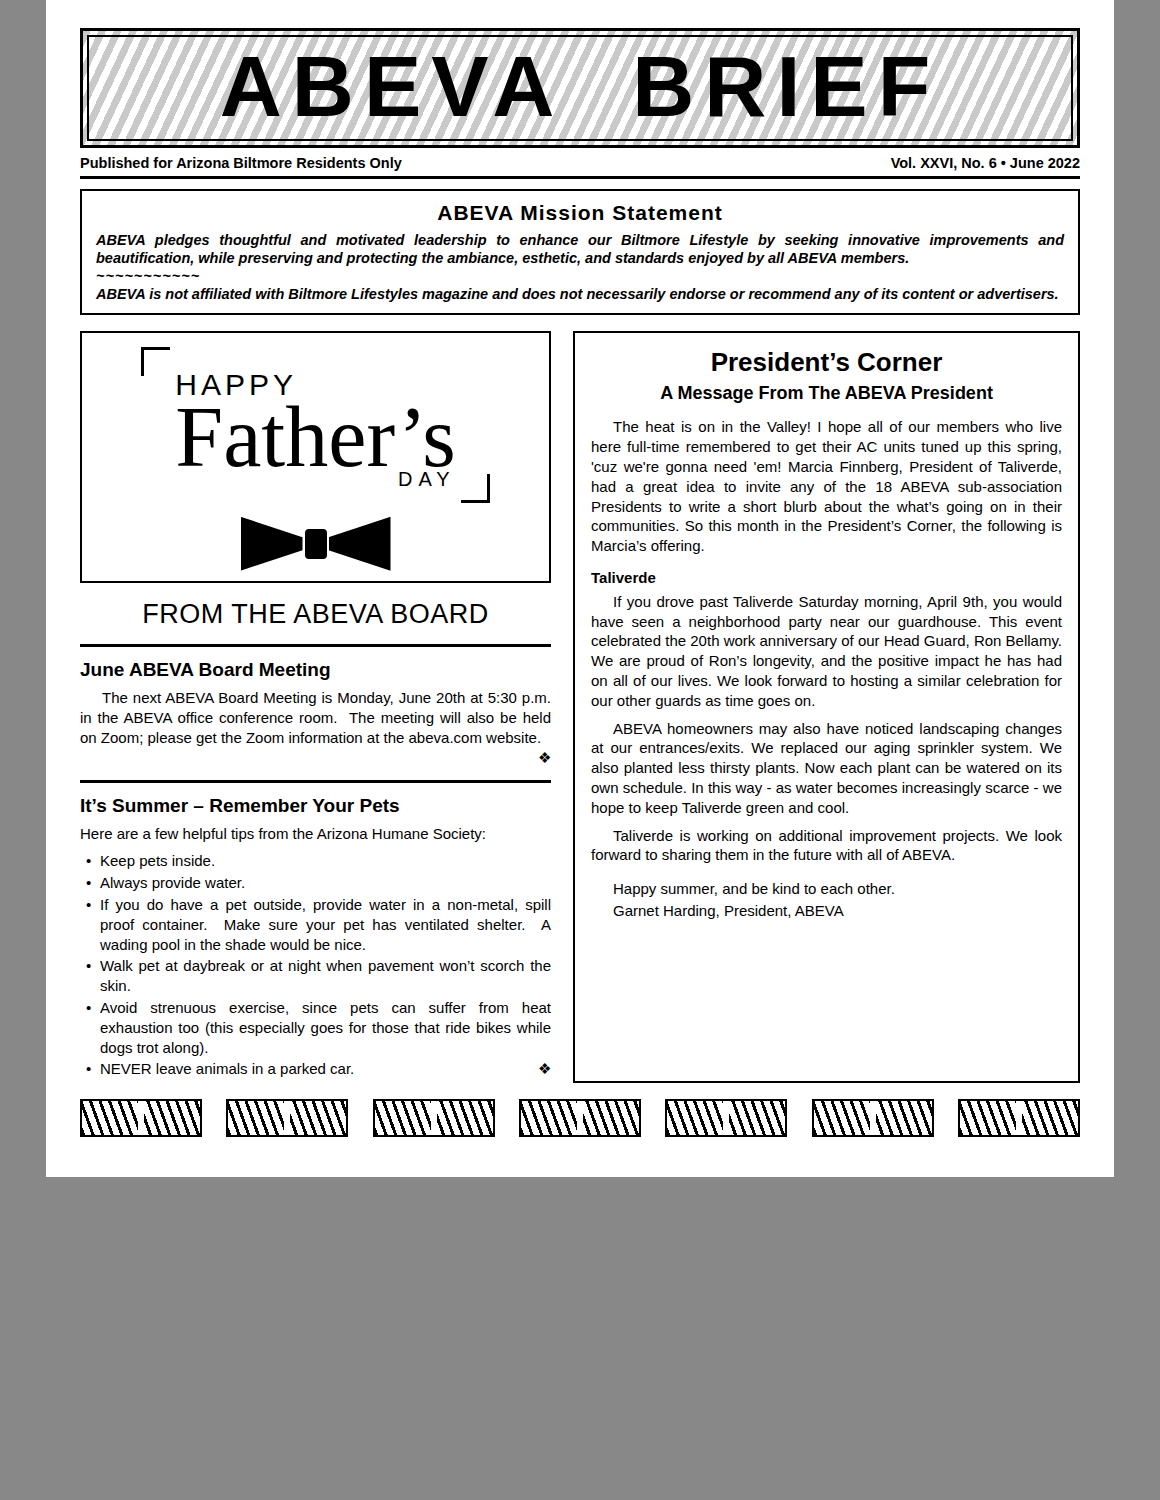ABEVA BRIEF
Published for Arizona Biltmore Residents Only Vol. XXVI, No. 6 • June 2022
ABEVA Mission Statement
ABEVA pledges thoughtful and motivated leadership to enhance our Biltmore Lifestyle by seeking innovative improvements and beautification, while preserving and protecting the ambiance, esthetic, and standards enjoyed by all ABEVA members.
~~~~~~~~~~~
ABEVA is not affiliated with Biltmore Lifestyles magazine and does not necessarily endorse or recommend any of its content or advertisers.
HAPPY
Father’s
DAY
FROM THE ABEVA BOARD
June ABEVA Board Meeting
The next ABEVA Board Meeting is Monday, June 20th at 5:30 p.m. in the ABEVA office conference room. The meeting will also be held on Zoom; please get the Zoom information at the abeva.com website. ❖
It’s Summer – Remember Your Pets
Here are a few helpful tips from the Arizona Humane Society:
Keep pets inside.
Always provide water.
If you do have a pet outside, provide water in a non-metal, spill proof container. Make sure your pet has ventilated shelter. A wading pool in the shade would be nice.
Walk pet at daybreak or at night when pavement won’t scorch the skin.
Avoid strenuous exercise, since pets can suffer from heat exhaustion too (this especially goes for those that ride bikes while dogs trot along).
NEVER leave animals in a parked car. ❖
President’s Corner
A Message From The ABEVA President
The heat is on in the Valley! I hope all of our members who live here full-time remembered to get their AC units tuned up this spring, 'cuz we're gonna need 'em! Marcia Finnberg, President of Taliverde, had a great idea to invite any of the 18 ABEVA sub-association Presidents to write a short blurb about the what’s going on in their communities. So this month in the President’s Corner, the following is Marcia’s offering.
Taliverde
If you drove past Taliverde Saturday morning, April 9th, you would have seen a neighborhood party near our guardhouse. This event celebrated the 20th work anniversary of our Head Guard, Ron Bellamy. We are proud of Ron’s longevity, and the positive impact he has had on all of our lives. We look forward to hosting a similar celebration for our other guards as time goes on.
ABEVA homeowners may also have noticed landscaping changes at our entrances/exits. We replaced our aging sprinkler system. We also planted less thirsty plants. Now each plant can be watered on its own schedule. In this way - as water becomes increasingly scarce - we hope to keep Taliverde green and cool.
Taliverde is working on additional improvement projects. We look forward to sharing them in the future with all of ABEVA.
Happy summer, and be kind to each other.
Garnet Harding, President, ABEVA